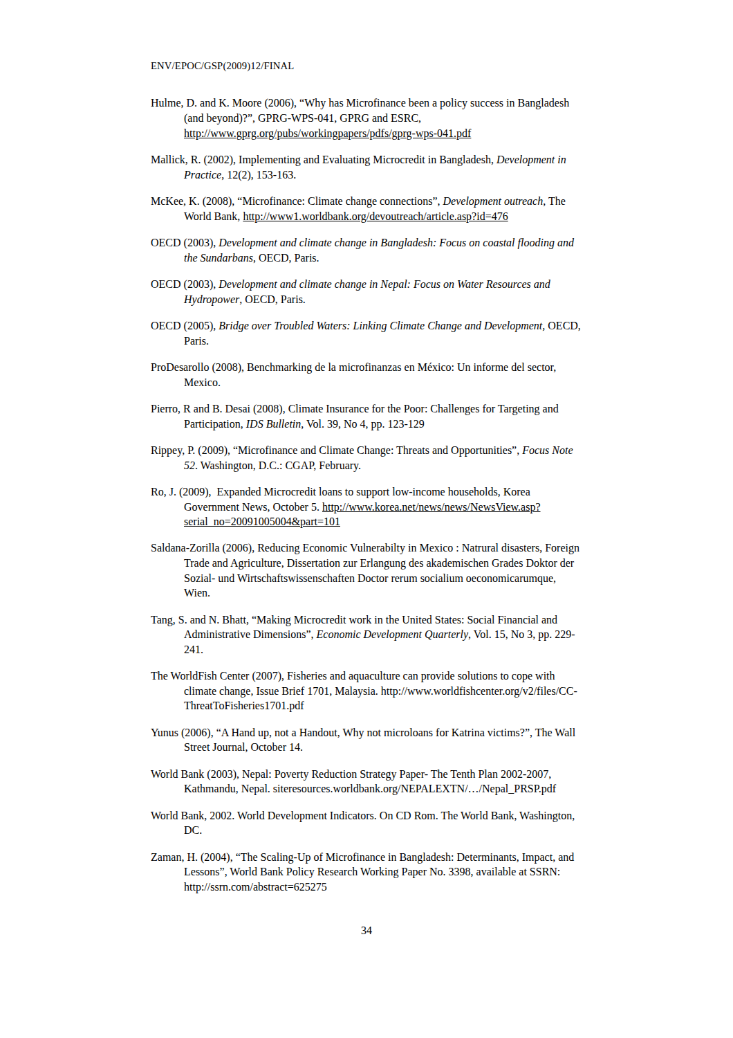ENV/EPOC/GSP(2009)12/FINAL
Hulme, D. and K. Moore (2006), “Why has Microfinance been a policy success in Bangladesh (and beyond)?”, GPRG-WPS-041, GPRG and ESRC, http://www.gprg.org/pubs/workingpapers/pdfs/gprg-wps-041.pdf
Mallick, R. (2002), Implementing and Evaluating Microcredit in Bangladesh, Development in Practice, 12(2), 153-163.
McKee, K. (2008), “Microfinance: Climate change connections”, Development outreach, The World Bank, http://www1.worldbank.org/devoutreach/article.asp?id=476
OECD (2003), Development and climate change in Bangladesh: Focus on coastal flooding and the Sundarbans, OECD, Paris.
OECD (2003), Development and climate change in Nepal: Focus on Water Resources and Hydropower, OECD, Paris.
OECD (2005), Bridge over Troubled Waters: Linking Climate Change and Development, OECD, Paris.
ProDesarollo (2008), Benchmarking de la microfinanzas en México: Un informe del sector, Mexico.
Pierro, R and B. Desai (2008), Climate Insurance for the Poor: Challenges for Targeting and Participation, IDS Bulletin, Vol. 39, No 4, pp. 123-129
Rippey, P. (2009), “Microfinance and Climate Change: Threats and Opportunities”, Focus Note 52. Washington, D.C.: CGAP, February.
Ro, J. (2009), Expanded Microcredit loans to support low-income households, Korea Government News, October 5. http://www.korea.net/news/news/NewsView.asp?serial_no=20091005004&part=101
Saldana-Zorilla (2006), Reducing Economic Vulnerabilty in Mexico : Natrural disasters, Foreign Trade and Agriculture, Dissertation zur Erlangung des akademischen Grades Doktor der Sozial- und Wirtschaftswissenschaften Doctor rerum socialium oeconomicarumque, Wien.
Tang, S. and N. Bhatt, “Making Microcredit work in the United States: Social Financial and Administrative Dimensions”, Economic Development Quarterly, Vol. 15, No 3, pp. 229-241.
The WorldFish Center (2007), Fisheries and aquaculture can provide solutions to cope with climate change, Issue Brief 1701, Malaysia. http://www.worldfishcenter.org/v2/files/CC-ThreatToFisheries1701.pdf
Yunus (2006), “A Hand up, not a Handout, Why not microloans for Katrina victims?”, The Wall Street Journal, October 14.
World Bank (2003), Nepal: Poverty Reduction Strategy Paper- The Tenth Plan 2002-2007, Kathmandu, Nepal. siteresources.worldbank.org/NEPALEXTN/…/Nepal_PRSP.pdf
World Bank, 2002. World Development Indicators. On CD Rom. The World Bank, Washington, DC.
Zaman, H. (2004), “The Scaling-Up of Microfinance in Bangladesh: Determinants, Impact, and Lessons”, World Bank Policy Research Working Paper No. 3398, available at SSRN: http://ssrn.com/abstract=625275
34